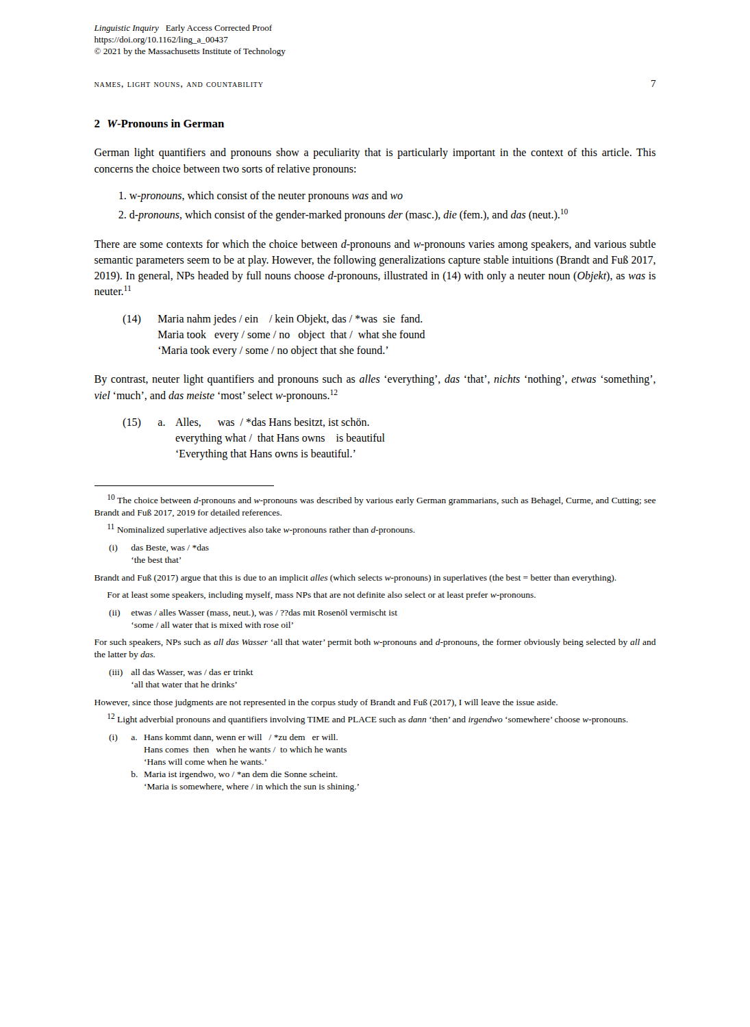Linguistic Inquiry Early Access Corrected Proof
https://doi.org/10.1162/ling_a_00437
© 2021 by the Massachusetts Institute of Technology
names, light nouns, and countability 7
2 W-Pronouns in German
German light quantifiers and pronouns show a peculiarity that is particularly important in the context of this article. This concerns the choice between two sorts of relative pronouns:
w-pronouns, which consist of the neuter pronouns was and wo
d-pronouns, which consist of the gender-marked pronouns der (masc.), die (fem.), and das (neut.).10
There are some contexts for which the choice between d-pronouns and w-pronouns varies among speakers, and various subtle semantic parameters seem to be at play. However, the following generalizations capture stable intuitions (Brandt and Fuß 2017, 2019). In general, NPs headed by full nouns choose d-pronouns, illustrated in (14) with only a neuter noun (Objekt), as was is neuter.11
(14) Maria nahm jedes / ein / kein Objekt, das / *was sie fand.
Maria took every / some / no object that / what she found
‘Maria took every / some / no object that she found.’
By contrast, neuter light quantifiers and pronouns such as alles ‘everything’, das ‘that’, nichts ‘nothing’, etwas ‘something’, viel ‘much’, and das meiste ‘most’ select w-pronouns.12
(15) a. Alles, was / *das Hans besitzt, ist schön.
everything what / that Hans owns is beautiful
‘Everything that Hans owns is beautiful.’
10 The choice between d-pronouns and w-pronouns was described by various early German grammarians, such as Behagel, Curme, and Cutting; see Brandt and Fuß 2017, 2019 for detailed references.
11 Nominalized superlative adjectives also take w-pronouns rather than d-pronouns.
(i) das Beste, was / *das
‘the best that’
Brandt and Fuß (2017) argue that this is due to an implicit alles (which selects w-pronouns) in superlatives (the best = better than everything).
For at least some speakers, including myself, mass NPs that are not definite also select or at least prefer w-pronouns.
(ii) etwas / alles Wasser (mass, neut.), was / ??das mit Rosenöl vermischt ist
‘some / all water that is mixed with rose oil’
For such speakers, NPs such as all das Wasser ‘all that water’ permit both w-pronouns and d-pronouns, the former obviously being selected by all and the latter by das.
(iii) all das Wasser, was / das er trinkt
‘all that water that he drinks’
However, since those judgments are not represented in the corpus study of Brandt and Fuß (2017), I will leave the issue aside.
12 Light adverbial pronouns and quantifiers involving TIME and PLACE such as dann ‘then’ and irgendwo ‘somewhere’ choose w-pronouns.
(i) a. Hans kommt dann, wenn er will / *zu dem er will.
Hans comes then when he wants / to which he wants
‘Hans will come when he wants.’
b. Maria ist irgendwo, wo / *an dem die Sonne scheint.
‘Maria is somewhere, where / in which the sun is shining.’